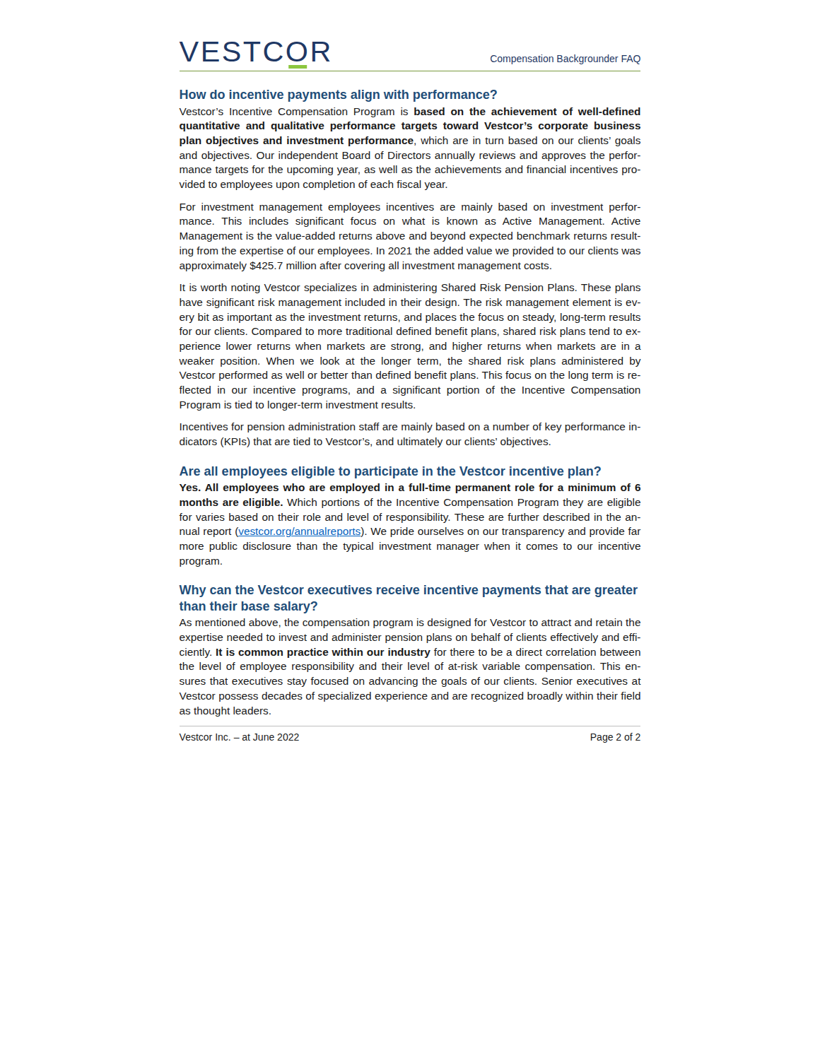VESTCOR
Compensation Backgrounder FAQ
How do incentive payments align with performance?
Vestcor’s Incentive Compensation Program is based on the achievement of well-defined quantitative and qualitative performance targets toward Vestcor’s corporate business plan objectives and investment performance, which are in turn based on our clients’ goals and objectives. Our independent Board of Directors annually reviews and approves the performance targets for the upcoming year, as well as the achievements and financial incentives provided to employees upon completion of each fiscal year.
For investment management employees incentives are mainly based on investment performance. This includes significant focus on what is known as Active Management. Active Management is the value-added returns above and beyond expected benchmark returns resulting from the expertise of our employees. In 2021 the added value we provided to our clients was approximately $425.7 million after covering all investment management costs.
It is worth noting Vestcor specializes in administering Shared Risk Pension Plans. These plans have significant risk management included in their design. The risk management element is every bit as important as the investment returns, and places the focus on steady, long-term results for our clients. Compared to more traditional defined benefit plans, shared risk plans tend to experience lower returns when markets are strong, and higher returns when markets are in a weaker position. When we look at the longer term, the shared risk plans administered by Vestcor performed as well or better than defined benefit plans. This focus on the long term is reflected in our incentive programs, and a significant portion of the Incentive Compensation Program is tied to longer-term investment results.
Incentives for pension administration staff are mainly based on a number of key performance indicators (KPIs) that are tied to Vestcor’s, and ultimately our clients’ objectives.
Are all employees eligible to participate in the Vestcor incentive plan?
Yes. All employees who are employed in a full-time permanent role for a minimum of 6 months are eligible. Which portions of the Incentive Compensation Program they are eligible for varies based on their role and level of responsibility. These are further described in the annual report (vestcor.org/annualreports). We pride ourselves on our transparency and provide far more public disclosure than the typical investment manager when it comes to our incentive program.
Why can the Vestcor executives receive incentive payments that are greater than their base salary?
As mentioned above, the compensation program is designed for Vestcor to attract and retain the expertise needed to invest and administer pension plans on behalf of clients effectively and efficiently. It is common practice within our industry for there to be a direct correlation between the level of employee responsibility and their level of at-risk variable compensation. This ensures that executives stay focused on advancing the goals of our clients. Senior executives at Vestcor possess decades of specialized experience and are recognized broadly within their field as thought leaders.
Vestcor Inc. – at June 2022
Page 2 of 2